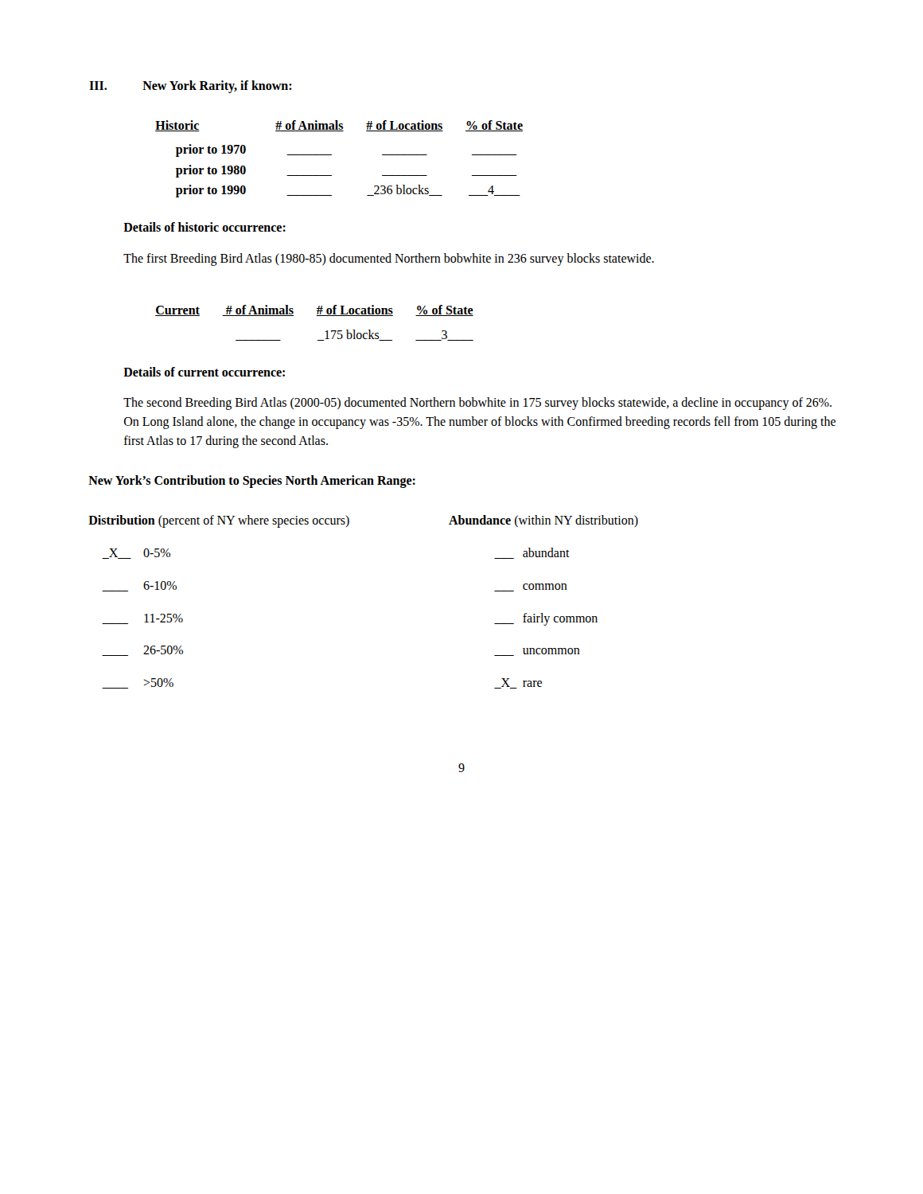III. New York Rarity, if known:
| Historic | # of Animals | # of Locations | % of State |
| --- | --- | --- | --- |
| prior to 1970 | _______ | _______ | _______ |
| prior to 1980 | _______ | _______ | _______ |
| prior to 1990 | _______ | _236 blocks__ | ___4____ |
Details of historic occurrence:
The first Breeding Bird Atlas (1980-85) documented Northern bobwhite in 236 survey blocks statewide.
| Current | # of Animals | # of Locations | % of State |
| --- | --- | --- | --- |
| | _______ | _175 blocks__ | ____3____ |
Details of current occurrence:
The second Breeding Bird Atlas (2000-05) documented Northern bobwhite in 175 survey blocks statewide, a decline in occupancy of 26%. On Long Island alone, the change in occupancy was -35%. The number of blocks with Confirmed breeding records fell from 105 during the first Atlas to 17 during the second Atlas.
New York’s Contribution to Species North American Range:
Distribution (percent of NY where species occurs)
Abundance (within NY distribution)
_X__0-5%
___abundant
____6-10%
___common
____11-25%
___fairly common
____26-50%
___uncommon
____>50%
_X_rare
9